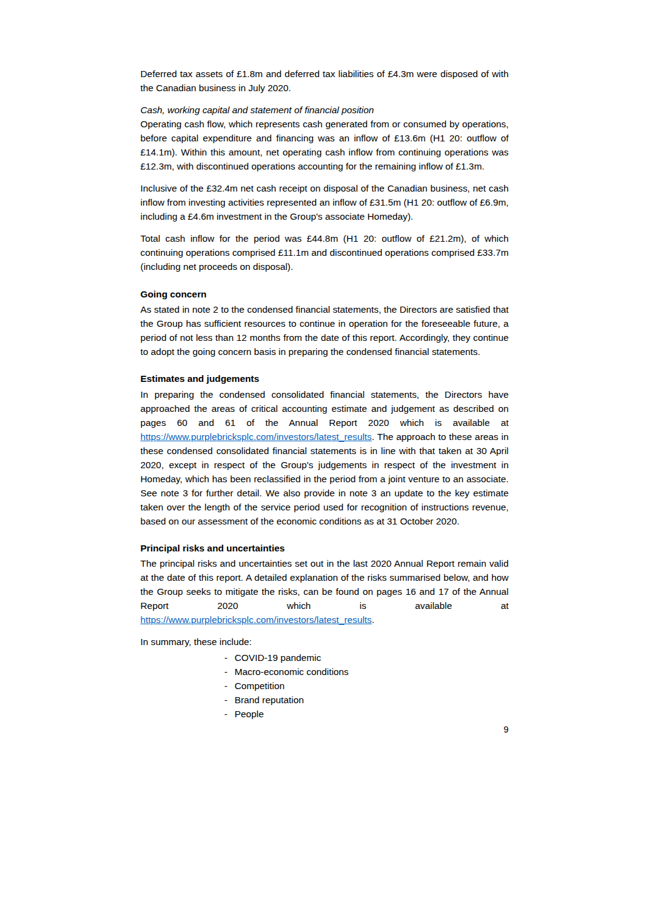Deferred tax assets of £1.8m and deferred tax liabilities of £4.3m were disposed of with the Canadian business in July 2020.
Cash, working capital and statement of financial position
Operating cash flow, which represents cash generated from or consumed by operations, before capital expenditure and financing was an inflow of £13.6m (H1 20: outflow of £14.1m). Within this amount, net operating cash inflow from continuing operations was £12.3m, with discontinued operations accounting for the remaining inflow of £1.3m.
Inclusive of the £32.4m net cash receipt on disposal of the Canadian business, net cash inflow from investing activities represented an inflow of £31.5m (H1 20: outflow of £6.9m, including a £4.6m investment in the Group's associate Homeday).
Total cash inflow for the period was £44.8m (H1 20: outflow of £21.2m), of which continuing operations comprised £11.1m and discontinued operations comprised £33.7m (including net proceeds on disposal).
Going concern
As stated in note 2 to the condensed financial statements, the Directors are satisfied that the Group has sufficient resources to continue in operation for the foreseeable future, a period of not less than 12 months from the date of this report. Accordingly, they continue to adopt the going concern basis in preparing the condensed financial statements.
Estimates and judgements
In preparing the condensed consolidated financial statements, the Directors have approached the areas of critical accounting estimate and judgement as described on pages 60 and 61 of the Annual Report 2020 which is available at https://www.purplebricksplc.com/investors/latest_results. The approach to these areas in these condensed consolidated financial statements is in line with that taken at 30 April 2020, except in respect of the Group's judgements in respect of the investment in Homeday, which has been reclassified in the period from a joint venture to an associate. See note 3 for further detail. We also provide in note 3 an update to the key estimate taken over the length of the service period used for recognition of instructions revenue, based on our assessment of the economic conditions as at 31 October 2020.
Principal risks and uncertainties
The principal risks and uncertainties set out in the last 2020 Annual Report remain valid at the date of this report. A detailed explanation of the risks summarised below, and how the Group seeks to mitigate the risks, can be found on pages 16 and 17 of the Annual Report 2020 which is available at https://www.purplebricksplc.com/investors/latest_results.
In summary, these include:
COVID-19 pandemic
Macro-economic conditions
Competition
Brand reputation
People
9